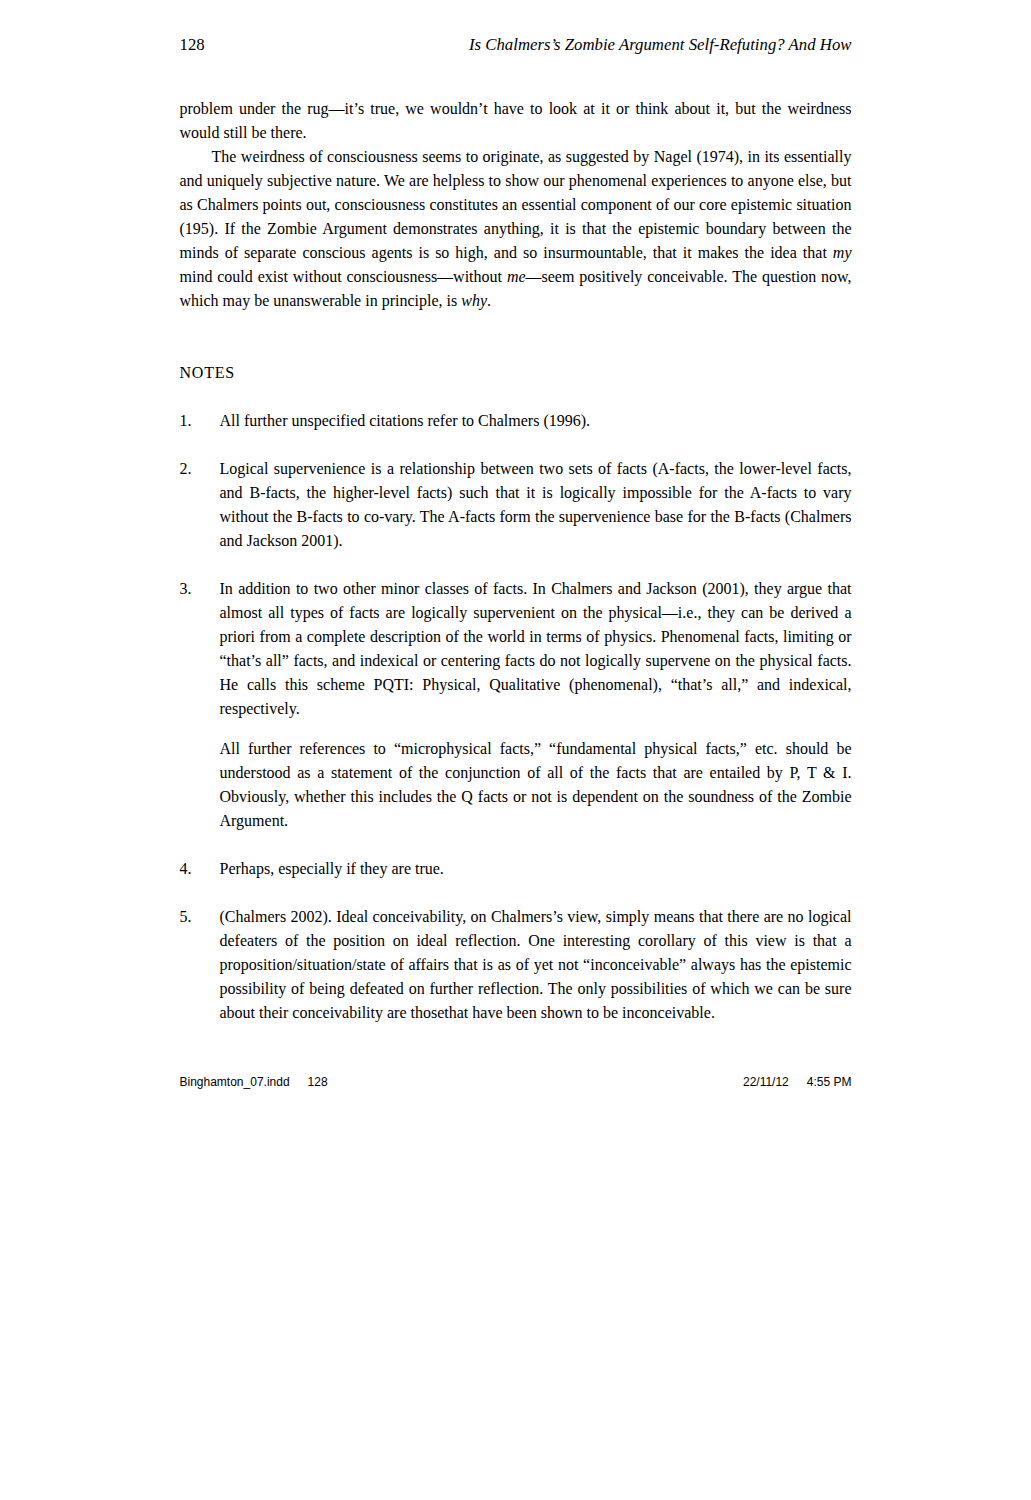128 Is Chalmers’s Zombie Argument Self-Refuting? And How
problem under the rug—it’s true, we wouldn’t have to look at it or think about it, but the weirdness would still be there.
The weirdness of consciousness seems to originate, as suggested by Nagel (1974), in its essentially and uniquely subjective nature. We are helpless to show our phenomenal experiences to anyone else, but as Chalmers points out, consciousness constitutes an essential component of our core epistemic situation (195). If the Zombie Argument demonstrates anything, it is that the epistemic boundary between the minds of separate conscious agents is so high, and so insurmountable, that it makes the idea that my mind could exist without consciousness—without me—seem positively conceivable. The question now, which may be unanswerable in principle, is why.
NOTES
All further unspecified citations refer to Chalmers (1996).
Logical supervenience is a relationship between two sets of facts (A-facts, the lower-level facts, and B-facts, the higher-level facts) such that it is logically impossible for the A-facts to vary without the B-facts to co-vary. The A-facts form the supervenience base for the B-facts (Chalmers and Jackson 2001).
In addition to two other minor classes of facts. In Chalmers and Jackson (2001), they argue that almost all types of facts are logically supervenient on the physical—i.e., they can be derived a priori from a complete description of the world in terms of physics. Phenomenal facts, limiting or “that’s all” facts, and indexical or centering facts do not logically supervene on the physical facts. He calls this scheme PQTI: Physical, Qualitative (phenomenal), “that’s all,” and indexical, respectively.
All further references to “microphysical facts,” “fundamental physical facts,” etc. should be understood as a statement of the conjunction of all of the facts that are entailed by P, T & I. Obviously, whether this includes the Q facts or not is dependent on the soundness of the Zombie Argument.
Perhaps, especially if they are true.
(Chalmers 2002). Ideal conceivability, on Chalmers’s view, simply means that there are no logical defeaters of the position on ideal reflection. One interesting corollary of this view is that a proposition/situation/state of affairs that is as of yet not “inconceivable” always has the epistemic possibility of being defeated on further reflection. The only possibilities of which we can be sure about their conceivability are thosethat have been shown to be inconceivable.
Binghamton_07.indd 128
22/11/124:55 PM